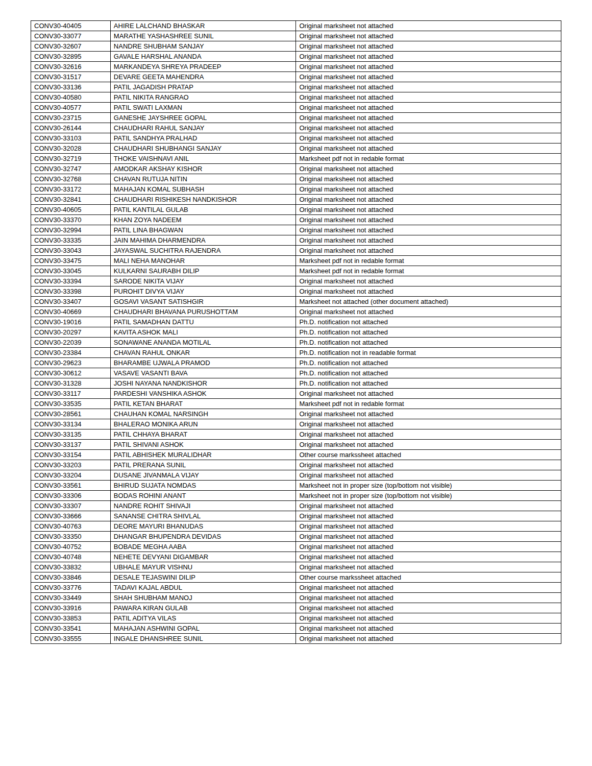| CONV30-40405 | AHIRE LALCHAND BHASKAR | Original marksheet not attached |
| CONV30-33077 | MARATHE YASHASHREE SUNIL | Original marksheet not attached |
| CONV30-32607 | NANDRE SHUBHAM SANJAY | Original marksheet not attached |
| CONV30-32895 | GAVALE HARSHAL ANANDA | Original marksheet not attached |
| CONV30-32616 | MARKANDEYA SHREYA PRADEEP | Original marksheet not attached |
| CONV30-31517 | DEVARE GEETA MAHENDRA | Original marksheet not attached |
| CONV30-33136 | PATIL JAGADISH PRATAP | Original marksheet not attached |
| CONV30-40580 | PATIL NIKITA RANGRAO | Original marksheet not attached |
| CONV30-40577 | PATIL SWATI LAXMAN | Original marksheet not attached |
| CONV30-23715 | GANESHE JAYSHREE GOPAL | Original marksheet not attached |
| CONV30-26144 | CHAUDHARI RAHUL SANJAY | Original marksheet not attached |
| CONV30-33103 | PATIL SANDHYA PRALHAD | Original marksheet not attached |
| CONV30-32028 | CHAUDHARI SHUBHANGI SANJAY | Original marksheet not attached |
| CONV30-32719 | THOKE VAISHNAVI ANIL | Marksheet pdf not in redable format |
| CONV30-32747 | AMODKAR AKSHAY KISHOR | Original marksheet not attached |
| CONV30-32768 | CHAVAN RUTUJA NITIN | Original marksheet not attached |
| CONV30-33172 | MAHAJAN KOMAL SUBHASH | Original marksheet not attached |
| CONV30-32841 | CHAUDHARI RISHIKESH NANDKISHOR | Original marksheet not attached |
| CONV30-40605 | PATIL KANTILAL GULAB | Original marksheet not attached |
| CONV30-33370 | KHAN ZOYA NADEEM | Original marksheet not attached |
| CONV30-32994 | PATIL LINA BHAGWAN | Original marksheet not attached |
| CONV30-33335 | JAIN MAHIMA DHARMENDRA | Original marksheet not attached |
| CONV30-33043 | JAYASWAL SUCHITRA RAJENDRA | Original marksheet not attached |
| CONV30-33475 | MALI NEHA MANOHAR | Marksheet pdf not in redable format |
| CONV30-33045 | KULKARNI SAURABH DILIP | Marksheet pdf not in redable format |
| CONV30-33394 | SARODE NIKITA VIJAY | Original marksheet not attached |
| CONV30-33398 | PUROHIT DIVYA VIJAY | Original marksheet not attached |
| CONV30-33407 | GOSAVI VASANT SATISHGIR | Marksheet not attached (other document attached) |
| CONV30-40669 | CHAUDHARI BHAVANA PURUSHOTTAM | Original marksheet not attached |
| CONV30-19016 | PATIL SAMADHAN DATTU | Ph.D. notification not attached |
| CONV30-20297 | KAVITA ASHOK MALI | Ph.D. notification not attached |
| CONV30-22039 | SONAWANE ANANDA MOTILAL | Ph.D. notification not attached |
| CONV30-23384 | CHAVAN RAHUL ONKAR | Ph.D. notification not in readable format |
| CONV30-29623 | BHARAMBE UJWALA PRAMOD | Ph.D. notification not attached |
| CONV30-30612 | VASAVE VASANTI BAVA | Ph.D. notification not attached |
| CONV30-31328 | JOSHI NAYANA NANDKISHOR | Ph.D. notification not attached |
| CONV30-33117 | PARDESHI VANSHIKA ASHOK | Original marksheet not attached |
| CONV30-33535 | PATIL KETAN BHARAT | Marksheet pdf not in redable format |
| CONV30-28561 | CHAUHAN KOMAL NARSINGH | Original marksheet not attached |
| CONV30-33134 | BHALERAO MONIKA ARUN | Original marksheet not attached |
| CONV30-33135 | PATIL CHHAYA BHARAT | Original marksheet not attached |
| CONV30-33137 | PATIL SHIVANI ASHOK | Original marksheet not attached |
| CONV30-33154 | PATIL ABHISHEK MURALIDHAR | Other course markssheet attached |
| CONV30-33203 | PATIL PRERANA SUNIL | Original marksheet not attached |
| CONV30-33204 | DUSANE JIVANMALA VIJAY | Original marksheet not attached |
| CONV30-33561 | BHIRUD SUJATA NOMDAS | Marksheet not in proper size (top/bottom not visible) |
| CONV30-33306 | BODAS ROHINI ANANT | Marksheet not in proper size (top/bottom not visible) |
| CONV30-33307 | NANDRE ROHIT SHIVAJI | Original marksheet not attached |
| CONV30-33666 | SANANSE CHITRA SHIVLAL | Original marksheet not attached |
| CONV30-40763 | DEORE MAYURI BHANUDAS | Original marksheet not attached |
| CONV30-33350 | DHANGAR BHUPENDRA DEVIDAS | Original marksheet not attached |
| CONV30-40752 | BOBADE MEGHA AABA | Original marksheet not attached |
| CONV30-40748 | NEHETE DEVYANI DIGAMBAR | Original marksheet not attached |
| CONV30-33832 | UBHALE MAYUR VISHNU | Original marksheet not attached |
| CONV30-33846 | DESALE TEJASWINI DILIP | Other course markssheet attached |
| CONV30-33776 | TADAVI KAJAL ABDUL | Original marksheet not attached |
| CONV30-33449 | SHAH SHUBHAM MANOJ | Original marksheet not attached |
| CONV30-33916 | PAWARA KIRAN GULAB | Original marksheet not attached |
| CONV30-33853 | PATIL ADITYA VILAS | Original marksheet not attached |
| CONV30-33541 | MAHAJAN ASHWINI GOPAL | Original marksheet not attached |
| CONV30-33555 | INGALE DHANSHREE SUNIL | Original marksheet not attached |